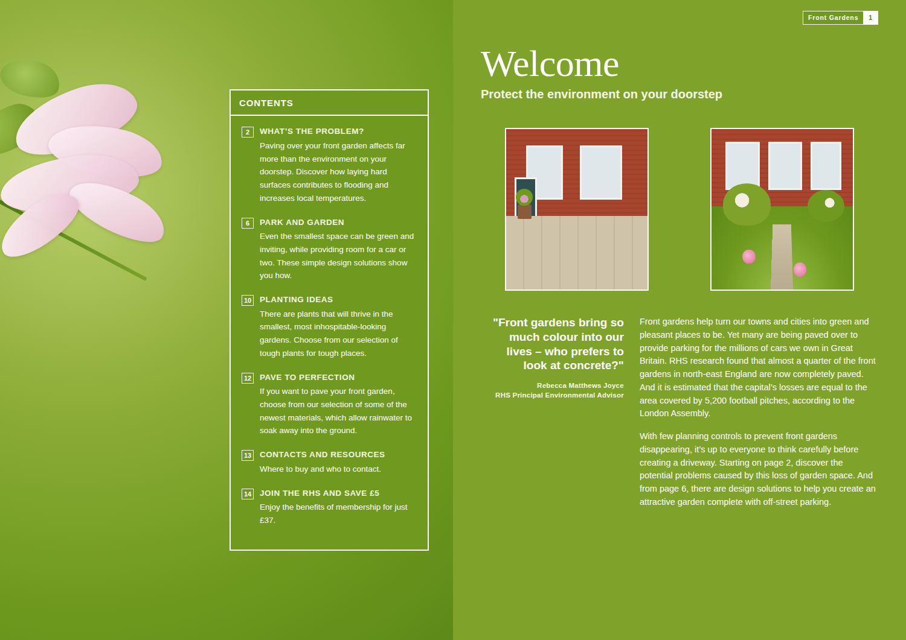Contents
2
What’s the problem? Paving over your front garden affects far more than the environment on your doorstep. Discover how laying hard surfaces contributes to flooding and increases local temperatures.
6
Park and garden Even the smallest space can be green and inviting, while providing room for a car or two. These simple design solutions show you how.
10
Planting ideas There are plants that will thrive in the smallest, most inhospitable-looking gardens. Choose from our selection of tough plants for tough places.
12
Pave to perfection If you want to pave your front garden, choose from our selection of some of the newest materials, which allow rainwater to soak away into the ground.
13
Contacts and resources Where to buy and who to contact.
14
Join the RHS and save £5 Enjoy the benefits of membership for just £37.
Front Gardens 1
Welcome
Protect the environment on your doorstep
"Front gardens bring so much colour into our lives – who prefers to look at concrete?"
Rebecca Matthews Joyce
RHS Principal Environmental Advisor
Front gardens help turn our towns and cities into green and pleasant places to be. Yet many are being paved over to provide parking for the millions of cars we own in Great Britain. RHS research found that almost a quarter of the front gardens in north-east England are now completely paved. And it is estimated that the capital’s losses are equal to the area covered by 5,200 football pitches, according to the London Assembly.
With few planning controls to prevent front gardens disappearing, it’s up to everyone to think carefully before creating a driveway. Starting on page 2, discover the potential problems caused by this loss of garden space. And from page 6, there are design solutions to help you create an attractive garden complete with off-street parking.